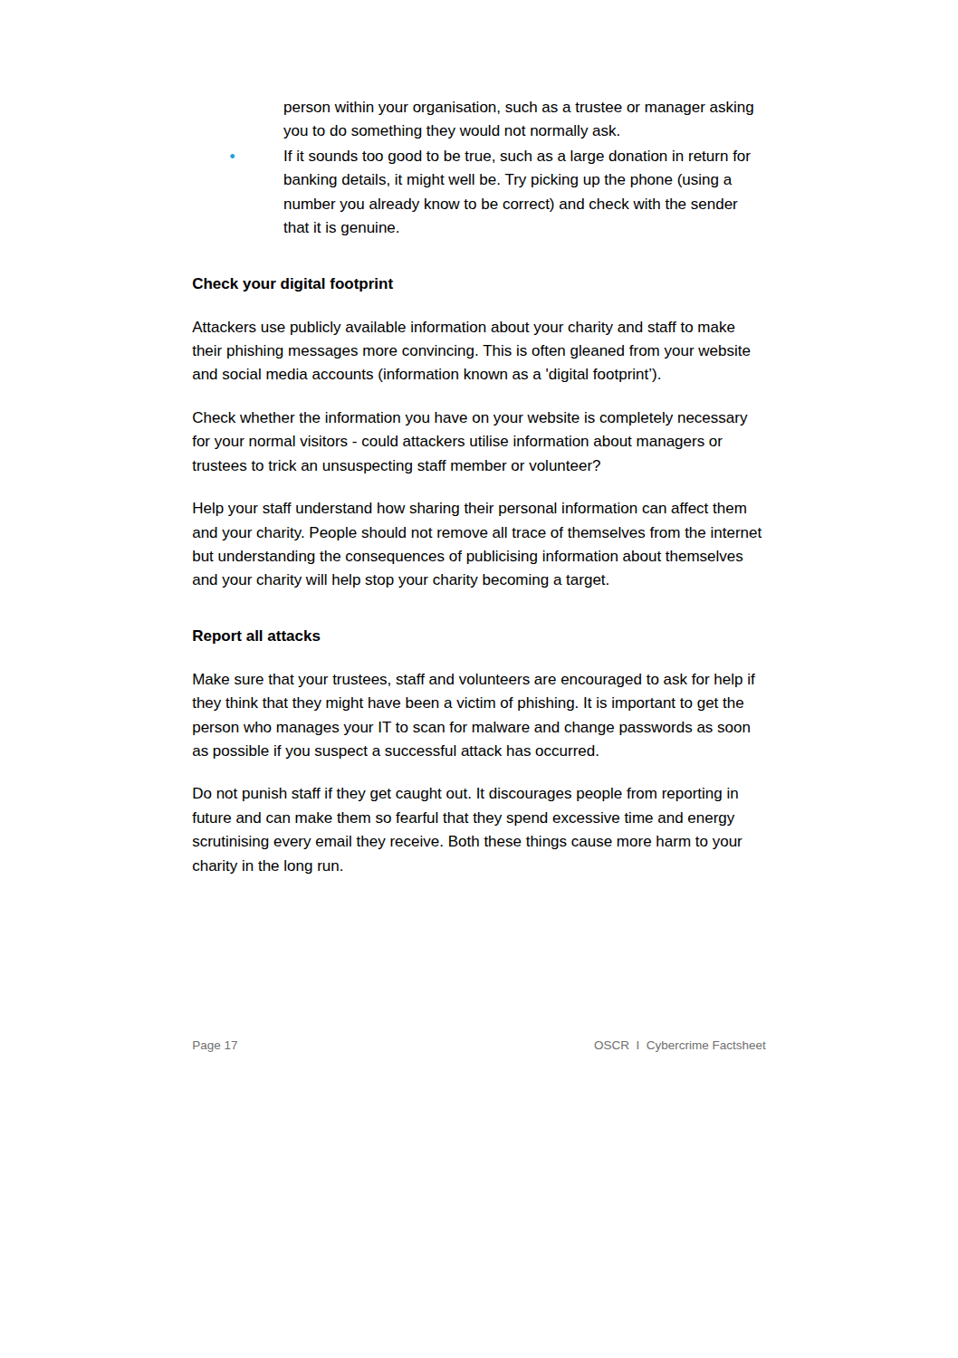person within your organisation, such as a trustee or manager asking you to do something they would not normally ask.
If it sounds too good to be true, such as a large donation in return for banking details, it might well be. Try picking up the phone (using a number you already know to be correct) and check with the sender that it is genuine.
Check your digital footprint
Attackers use publicly available information about your charity and staff to make their phishing messages more convincing. This is often gleaned from your website and social media accounts (information known as a 'digital footprint’).
Check whether the information you have on your website is completely necessary for your normal visitors - could attackers utilise information about managers or trustees to trick an unsuspecting staff member or volunteer?
Help your staff understand how sharing their personal information can affect them and your charity. People should not remove all trace of themselves from the internet but understanding the consequences of publicising information about themselves and your charity will help stop your charity becoming a target.
Report all attacks
Make sure that your trustees, staff and volunteers are encouraged to ask for help if they think that they might have been a victim of phishing. It is important to get the person who manages your IT to scan for malware and change passwords as soon as possible if you suspect a successful attack has occurred.
Do not punish staff if they get caught out. It discourages people from reporting in future and can make them so fearful that they spend excessive time and energy scrutinising every email they receive. Both these things cause more harm to your charity in the long run.
Page 17
OSCR I Cybercrime Factsheet